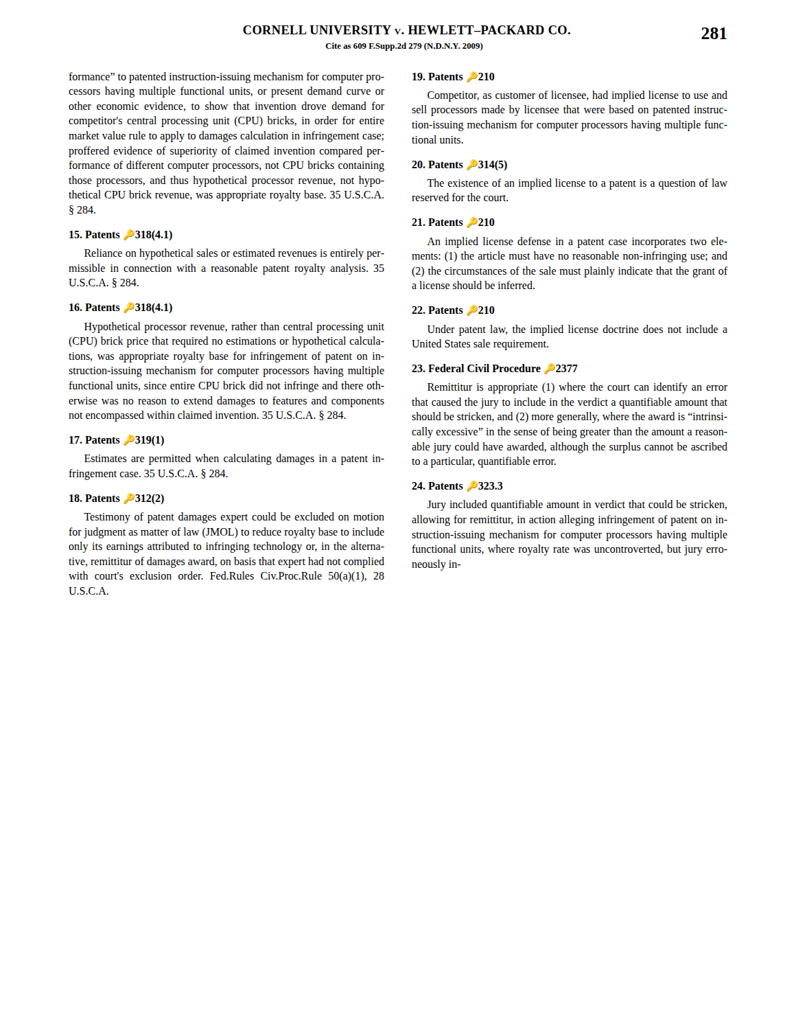281
CORNELL UNIVERSITY v. HEWLETT–PACKARD CO.
Cite as 609 F.Supp.2d 279 (N.D.N.Y. 2009)
formance” to patented instruction-issuing mechanism for computer processors having multiple functional units, or present demand curve or other economic evidence, to show that invention drove demand for competitor's central processing unit (CPU) bricks, in order for entire market value rule to apply to damages calculation in infringement case; proffered evidence of superiority of claimed invention compared performance of different computer processors, not CPU bricks containing those processors, and thus hypothetical processor revenue, not hypothetical CPU brick revenue, was appropriate royalty base. 35 U.S.C.A. § 284.
15. Patents 318(4.1)
Reliance on hypothetical sales or estimated revenues is entirely permissible in connection with a reasonable patent royalty analysis. 35 U.S.C.A. § 284.
16. Patents 318(4.1)
Hypothetical processor revenue, rather than central processing unit (CPU) brick price that required no estimations or hypothetical calculations, was appropriate royalty base for infringement of patent on instruction-issuing mechanism for computer processors having multiple functional units, since entire CPU brick did not infringe and there otherwise was no reason to extend damages to features and components not encompassed within claimed invention. 35 U.S.C.A. § 284.
17. Patents 319(1)
Estimates are permitted when calculating damages in a patent infringement case. 35 U.S.C.A. § 284.
18. Patents 312(2)
Testimony of patent damages expert could be excluded on motion for judgment as matter of law (JMOL) to reduce royalty base to include only its earnings attributed to infringing technology or, in the alternative, remittitur of damages award, on basis that expert had not complied with court's exclusion order. Fed.Rules Civ.Proc.Rule 50(a)(1), 28 U.S.C.A.
19. Patents 210
Competitor, as customer of licensee, had implied license to use and sell processors made by licensee that were based on patented instruction-issuing mechanism for computer processors having multiple functional units.
20. Patents 314(5)
The existence of an implied license to a patent is a question of law reserved for the court.
21. Patents 210
An implied license defense in a patent case incorporates two elements: (1) the article must have no reasonable non-infringing use; and (2) the circumstances of the sale must plainly indicate that the grant of a license should be inferred.
22. Patents 210
Under patent law, the implied license doctrine does not include a United States sale requirement.
23. Federal Civil Procedure 2377
Remittitur is appropriate (1) where the court can identify an error that caused the jury to include in the verdict a quantifiable amount that should be stricken, and (2) more generally, where the award is “intrinsically excessive” in the sense of being greater than the amount a reasonable jury could have awarded, although the surplus cannot be ascribed to a particular, quantifiable error.
24. Patents 323.3
Jury included quantifiable amount in verdict that could be stricken, allowing for remittitur, in action alleging infringement of patent on instruction-issuing mechanism for computer processors having multiple functional units, where royalty rate was uncontroverted, but jury erroneously in-